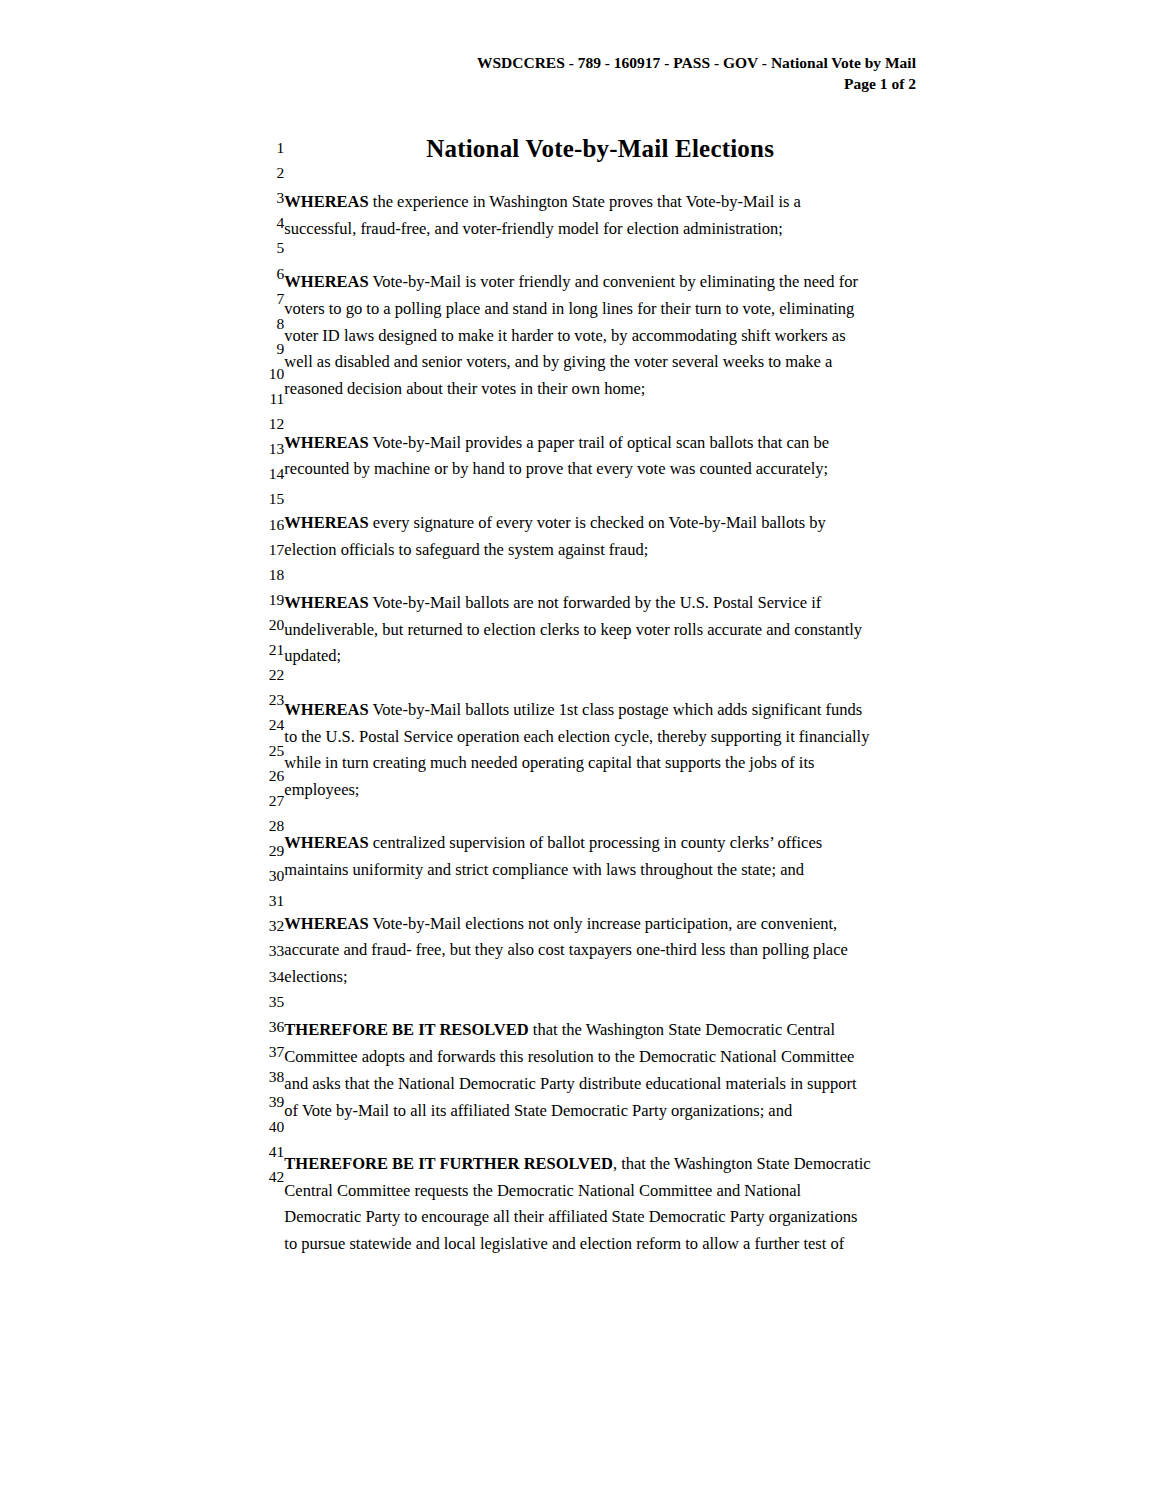WSDCCRES - 789 - 160917 - PASS - GOV - National Vote by Mail Page 1 of 2
| 1 2 3 4 5 6 7 8 9 10 11 12 13 14 15 16 17 18 19 20 21 22 23 24 25 26 27 28 29 30 31 32 33 34 35 36 37 38 39 40 41 42 | National Vote-by-Mail Elections WHEREAS the experience in Washington State proves that Vote-by-Mail is a successful, fraud-free, and voter-friendly model for election administration; WHEREAS Vote-by-Mail is voter friendly and convenient by eliminating the need for voters to go to a polling place and stand in long lines for their turn to vote, eliminating voter ID laws designed to make it harder to vote, by accommodating shift workers as well as disabled and senior voters, and by giving the voter several weeks to make a reasoned decision about their votes in their own home; WHEREAS Vote-by-Mail provides a paper trail of optical scan ballots that can be recounted by machine or by hand to prove that every vote was counted accurately; WHEREAS every signature of every voter is checked on Vote-by-Mail ballots by election officials to safeguard the system against fraud; WHEREAS Vote-by-Mail ballots are not forwarded by the U.S. Postal Service if undeliverable, but returned to election clerks to keep voter rolls accurate and constantly updated; WHEREAS Vote-by-Mail ballots utilize 1st class postage which adds significant funds to the U.S. Postal Service operation each election cycle, thereby supporting it financially while in turn creating much needed operating capital that supports the jobs of its employees; WHEREAS centralized supervision of ballot processing in county clerks’ offices maintains uniformity and strict compliance with laws throughout the state; and WHEREAS Vote-by-Mail elections not only increase participation, are convenient, accurate and fraud- free, but they also cost taxpayers one-third less than polling place elections; THEREFORE BE IT RESOLVED that the Washington State Democratic Central Committee adopts and forwards this resolution to the Democratic National Committee and asks that the National Democratic Party distribute educational materials in support of Vote by-Mail to all its affiliated State Democratic Party organizations; and THEREFORE BE IT FURTHER RESOLVED , that the Washington State Democratic Central Committee requests the Democratic National Committee and National Democratic Party to encourage all their affiliated State Democratic Party organizations to pursue statewide and local legislative and election reform to allow a further test of |